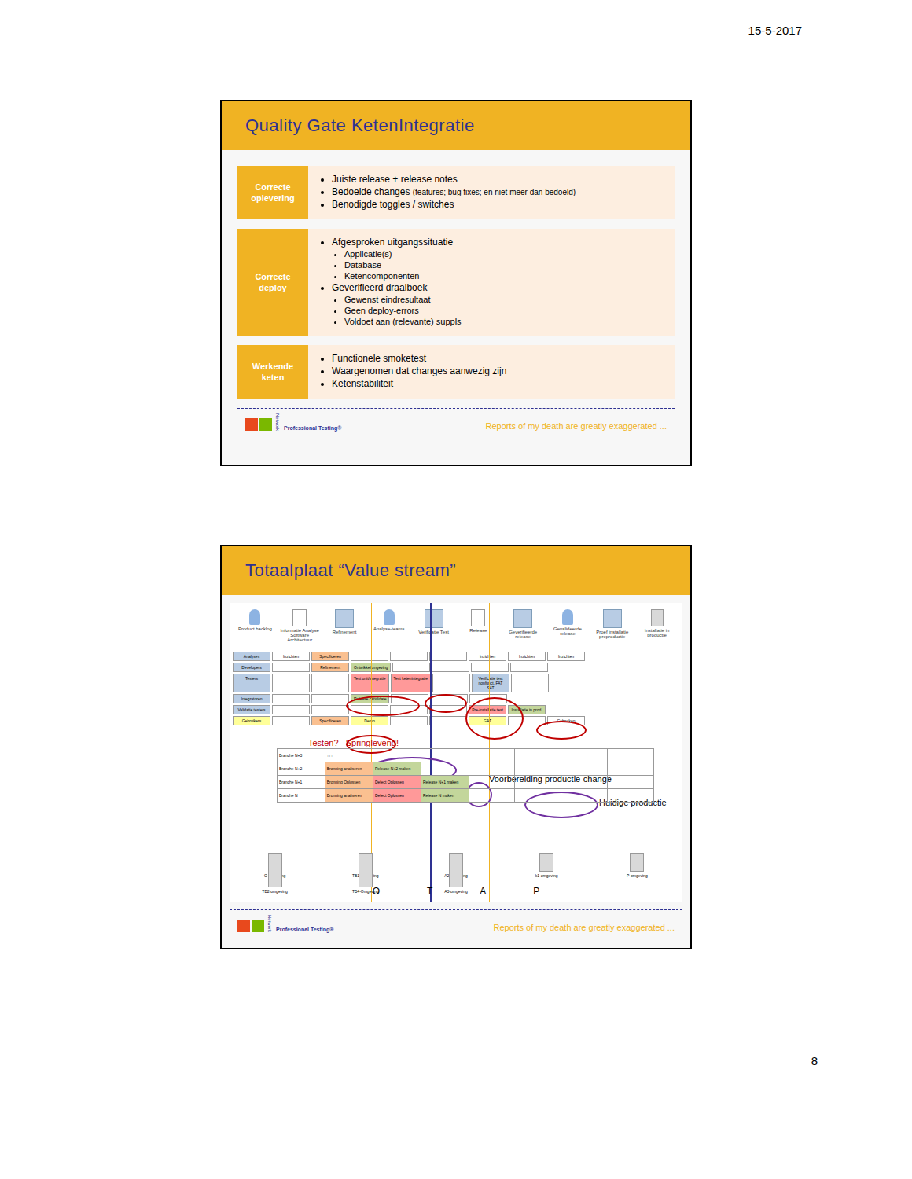15-5-2017
Quality Gate KetenIntegratie
Correcte
oplevering
Juiste release + release notes
Bedoelde changes (features; bug fixes; en niet meer dan bedoeld)
Benodigde toggles / switches
Correcte
deploy
Afgesproken uitgangssituatie
Applicatie(s)
Database
Ketencomponenten
Geverifieerd draaiboek
Gewenst eindresultaat
Geen deploy-errors
Voldoet aan (relevante) suppls
Werkende
keten
Functionele smoketest
Waargenomen dat changes aanwezig zijn
Ketenstabiliteit
Network Professional Testing®
Reports of my death are greatly exaggerated ...
Totaalplaat “Value stream”
Product backlog
Informatie Analyse Software Architectuur
Refinement
Analyse-teams
Verificatie Test
Release
Geverifieerde release
Gevalideerde release
Proef installatie preproductie
Installatie in productie
Analyses
Inzichten
Specificeren
Inzichten
Inzichten
Inzichten
Developers
Refinement
Ontwikkelomgeving
Testers
Test unit/integratie
Test ketenintegratie
Verificatie test
nonfunct. FAT
SAT
Integratoren
Release candidate
Validatie testers
Pre-installatie test
Installatie in prod.
Gebruikers
Specificeren
Demo
GAT
Gebruiken
Testen? Springlevend!
SW fabriek
Voorbereiding productie-change
Huidige productie
| Branche N+3 | ↑↑↑ | | | | | | |
| Branche N+2 | Bronning analiseren | Release N+2 maken | | | | | |
| Branche N+1 | Bronning Oplossen | Defect Oplossen | Release N+1 maken | | | | |
| Branche N | Bronning analiseren | Defect Oplossen | Release N maken | | | | |
O-omgeving
TB1-Omgeving
A2-omgeving
k1-omgeving
P-omgeving
TB2-omgeving
TB4-Omgeving
A3-omgeving
OTAP
Network Professional Testing®
Reports of my death are greatly exaggerated ...
8